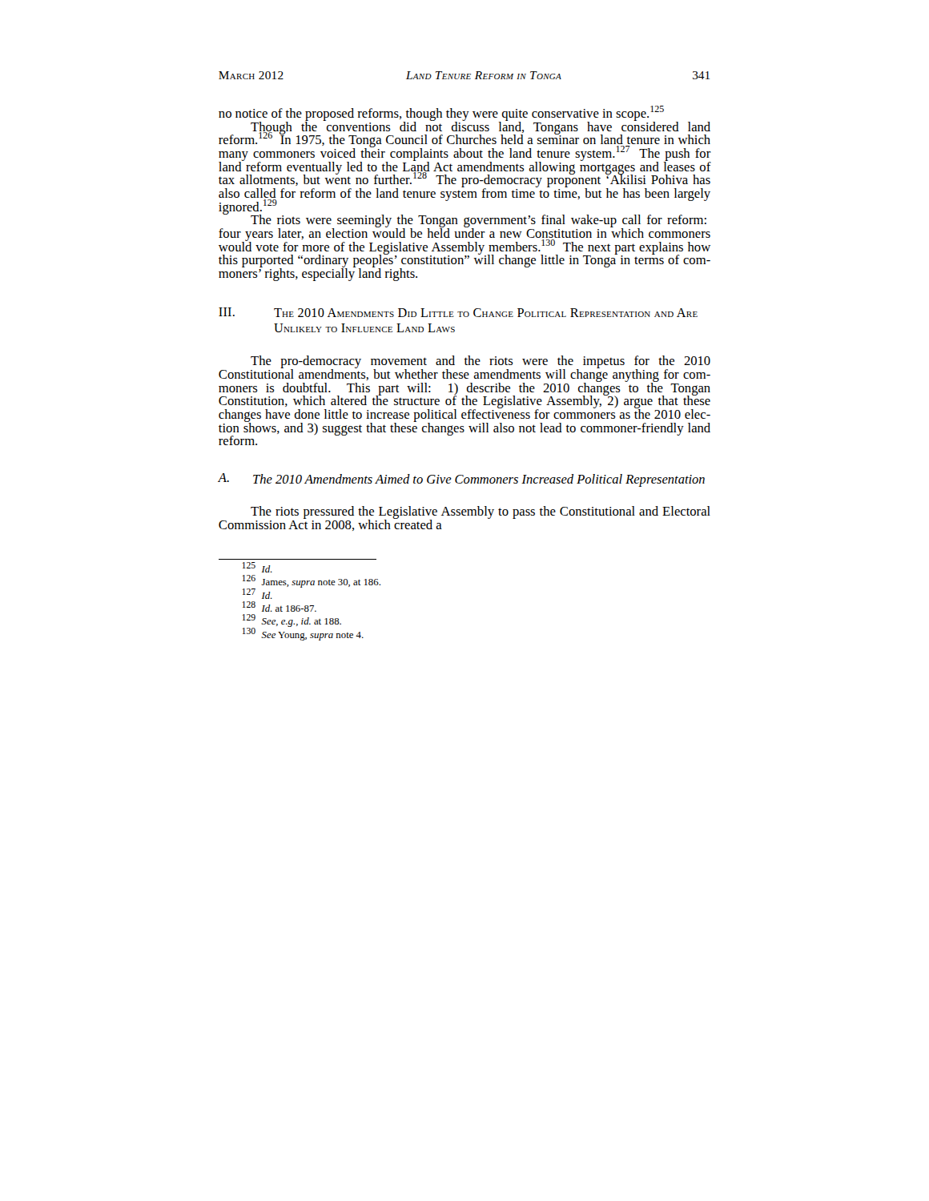March 2012
Land Tenure Reform in Tonga
341
no notice of the proposed reforms, though they were quite conservative in scope.125
Though the conventions did not discuss land, Tongans have considered land reform.126 In 1975, the Tonga Council of Churches held a seminar on land tenure in which many commoners voiced their complaints about the land tenure system.127 The push for land reform eventually led to the Land Act amendments allowing mortgages and leases of tax allotments, but went no further.128 The pro-democracy proponent ‘Akilisi Pohiva has also called for reform of the land tenure system from time to time, but he has been largely ignored.129
The riots were seemingly the Tongan government’s final wake-up call for reform: four years later, an election would be held under a new Constitution in which commoners would vote for more of the Legislative Assembly members.130 The next part explains how this purported “ordinary peoples’ constitution” will change little in Tonga in terms of commoners’ rights, especially land rights.
III.
The 2010 Amendments Did Little to Change Political Representation and Are Unlikely to Influence Land Laws
The pro-democracy movement and the riots were the impetus for the 2010 Constitutional amendments, but whether these amendments will change anything for commoners is doubtful. This part will: 1) describe the 2010 changes to the Tongan Constitution, which altered the structure of the Legislative Assembly, 2) argue that these changes have done little to increase political effectiveness for commoners as the 2010 election shows, and 3) suggest that these changes will also not lead to commoner-friendly land reform.
A.
The 2010 Amendments Aimed to Give Commoners Increased Political Representation
The riots pressured the Legislative Assembly to pass the Constitutional and Electoral Commission Act in 2008, which created a
125
Id.
126
James, supra note 30, at 186.
127
Id.
128
Id. at 186-87.
129
See, e.g., id. at 188.
130
See Young, supra note 4.